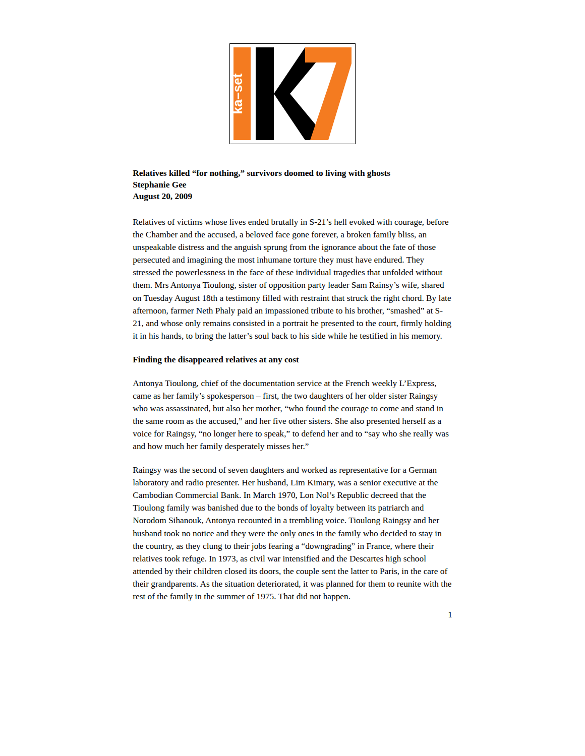ka–set
Relatives killed “for nothing,” survivors doomed to living with ghosts
Stephanie Gee
August 20, 2009
Relatives of victims whose lives ended brutally in S-21’s hell evoked with courage, before the Chamber and the accused, a beloved face gone forever, a broken family bliss, an unspeakable distress and the anguish sprung from the ignorance about the fate of those persecuted and imagining the most inhumane torture they must have endured. They stressed the powerlessness in the face of these individual tragedies that unfolded without them. Mrs Antonya Tioulong, sister of opposition party leader Sam Rainsy’s wife, shared on Tuesday August 18th a testimony filled with restraint that struck the right chord. By late afternoon, farmer Neth Phaly paid an impassioned tribute to his brother, “smashed” at S-21, and whose only remains consisted in a portrait he presented to the court, firmly holding it in his hands, to bring the latter’s soul back to his side while he testified in his memory.
Finding the disappeared relatives at any cost
Antonya Tioulong, chief of the documentation service at the French weekly L’Express, came as her family’s spokesperson – first, the two daughters of her older sister Raingsy who was assassinated, but also her mother, “who found the courage to come and stand in the same room as the accused,” and her five other sisters. She also presented herself as a voice for Raingsy, “no longer here to speak,” to defend her and to “say who she really was and how much her family desperately misses her.”
Raingsy was the second of seven daughters and worked as representative for a German laboratory and radio presenter. Her husband, Lim Kimary, was a senior executive at the Cambodian Commercial Bank. In March 1970, Lon Nol’s Republic decreed that the Tioulong family was banished due to the bonds of loyalty between its patriarch and Norodom Sihanouk, Antonya recounted in a trembling voice. Tioulong Raingsy and her husband took no notice and they were the only ones in the family who decided to stay in the country, as they clung to their jobs fearing a “downgrading” in France, where their relatives took refuge. In 1973, as civil war intensified and the Descartes high school attended by their children closed its doors, the couple sent the latter to Paris, in the care of their grandparents. As the situation deteriorated, it was planned for them to reunite with the rest of the family in the summer of 1975. That did not happen.
1